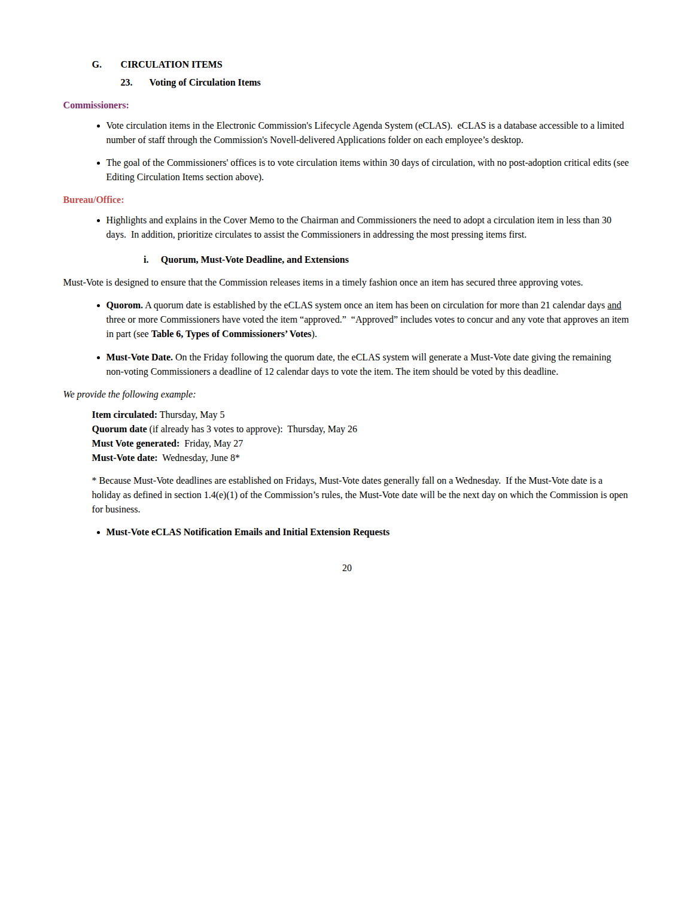G. CIRCULATION ITEMS
23. Voting of Circulation Items
Commissioners:
Vote circulation items in the Electronic Commission's Lifecycle Agenda System (eCLAS). eCLAS is a database accessible to a limited number of staff through the Commission's Novell-delivered Applications folder on each employee’s desktop.
The goal of the Commissioners' offices is to vote circulation items within 30 days of circulation, with no post-adoption critical edits (see Editing Circulation Items section above).
Bureau/Office:
Highlights and explains in the Cover Memo to the Chairman and Commissioners the need to adopt a circulation item in less than 30 days. In addition, prioritize circulates to assist the Commissioners in addressing the most pressing items first.
i. Quorum, Must-Vote Deadline, and Extensions
Must-Vote is designed to ensure that the Commission releases items in a timely fashion once an item has secured three approving votes.
Quorom. A quorum date is established by the eCLAS system once an item has been on circulation for more than 21 calendar days and three or more Commissioners have voted the item “approved.” “Approved” includes votes to concur and any vote that approves an item in part (see Table 6, Types of Commissioners’ Votes).
Must-Vote Date. On the Friday following the quorum date, the eCLAS system will generate a Must-Vote date giving the remaining non-voting Commissioners a deadline of 12 calendar days to vote the item. The item should be voted by this deadline.
We provide the following example:
Item circulated: Thursday, May 5
Quorum date (if already has 3 votes to approve): Thursday, May 26
Must Vote generated: Friday, May 27
Must-Vote date: Wednesday, June 8*
* Because Must-Vote deadlines are established on Fridays, Must-Vote dates generally fall on a Wednesday. If the Must-Vote date is a holiday as defined in section 1.4(e)(1) of the Commission’s rules, the Must-Vote date will be the next day on which the Commission is open for business.
Must-Vote eCLAS Notification Emails and Initial Extension Requests
20